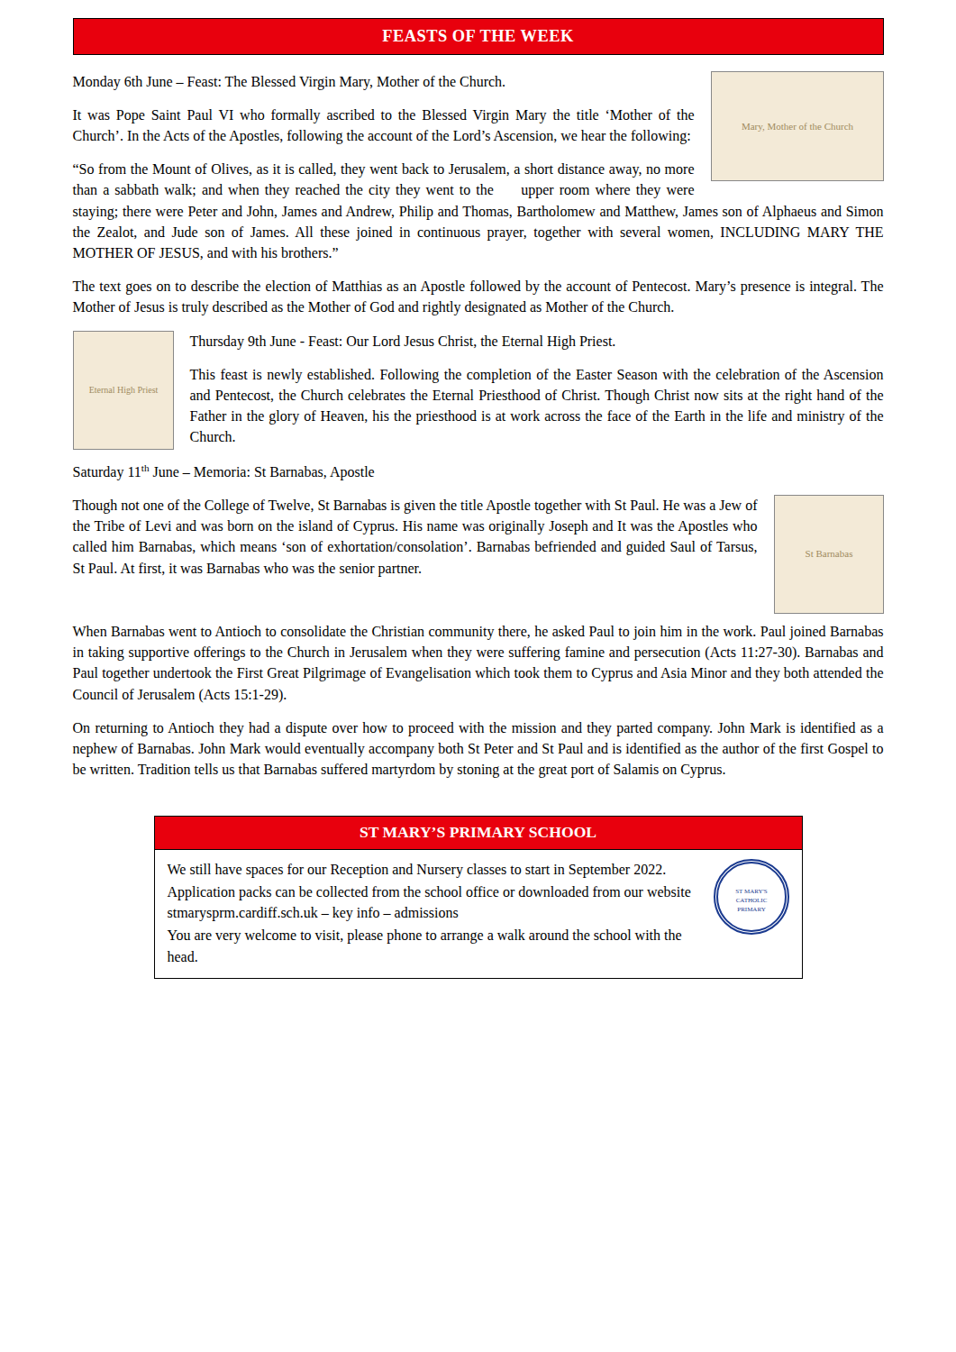FEASTS OF THE WEEK
Monday 6th June – Feast: The Blessed Virgin Mary, Mother of the Church.
It was Pope Saint Paul VI who formally ascribed to the Blessed Virgin Mary the title ‘Mother of the Church’. In the Acts of the Apostles, following the account of the Lord’s Ascension, we hear the following:
“So from the Mount of Olives, as it is called, they went back to Jerusalem, a short distance away, no more than a sabbath walk; and when they reached the city they went to the upper room where they were staying; there were Peter and John, James and Andrew, Philip and Thomas, Bartholomew and Matthew, James son of Alphaeus and Simon the Zealot, and Jude son of James. All these joined in continuous prayer, together with several women, INCLUDING MARY THE MOTHER OF JESUS, and with his brothers.”
The text goes on to describe the election of Matthias as an Apostle followed by the account of Pentecost. Mary’s presence is integral. The Mother of Jesus is truly described as the Mother of God and rightly designated as Mother of the Church.
Thursday 9th June - Feast: Our Lord Jesus Christ, the Eternal High Priest.
This feast is newly established. Following the completion of the Easter Season with the celebration of the Ascension and Pentecost, the Church celebrates the Eternal Priesthood of Christ. Though Christ now sits at the right hand of the Father in the glory of Heaven, his the priesthood is at work across the face of the Earth in the life and ministry of the Church.
Saturday 11th June – Memoria: St Barnabas, Apostle
Though not one of the College of Twelve, St Barnabas is given the title Apostle together with St Paul. He was a Jew of the Tribe of Levi and was born on the island of Cyprus. His name was originally Joseph and It was the Apostles who called him Barnabas, which means ‘son of exhortation/consolation’. Barnabas befriended and guided Saul of Tarsus, St Paul. At first, it was Barnabas who was the senior partner.
When Barnabas went to Antioch to consolidate the Christian community there, he asked Paul to join him in the work. Paul joined Barnabas in taking supportive offerings to the Church in Jerusalem when they were suffering famine and persecution (Acts 11:27-30). Barnabas and Paul together undertook the First Great Pilgrimage of Evangelisation which took them to Cyprus and Asia Minor and they both attended the Council of Jerusalem (Acts 15:1-29).
On returning to Antioch they had a dispute over how to proceed with the mission and they parted company. John Mark is identified as a nephew of Barnabas. John Mark would eventually accompany both St Peter and St Paul and is identified as the author of the first Gospel to be written. Tradition tells us that Barnabas suffered martyrdom by stoning at the great port of Salamis on Cyprus.
ST MARY’S PRIMARY SCHOOL
We still have spaces for our Reception and Nursery classes to start in September 2022.
Application packs can be collected from the school office or downloaded from our website stmarysprm.cardiff.sch.uk – key info – admissions
You are very welcome to visit, please phone to arrange a walk around the school with the head.